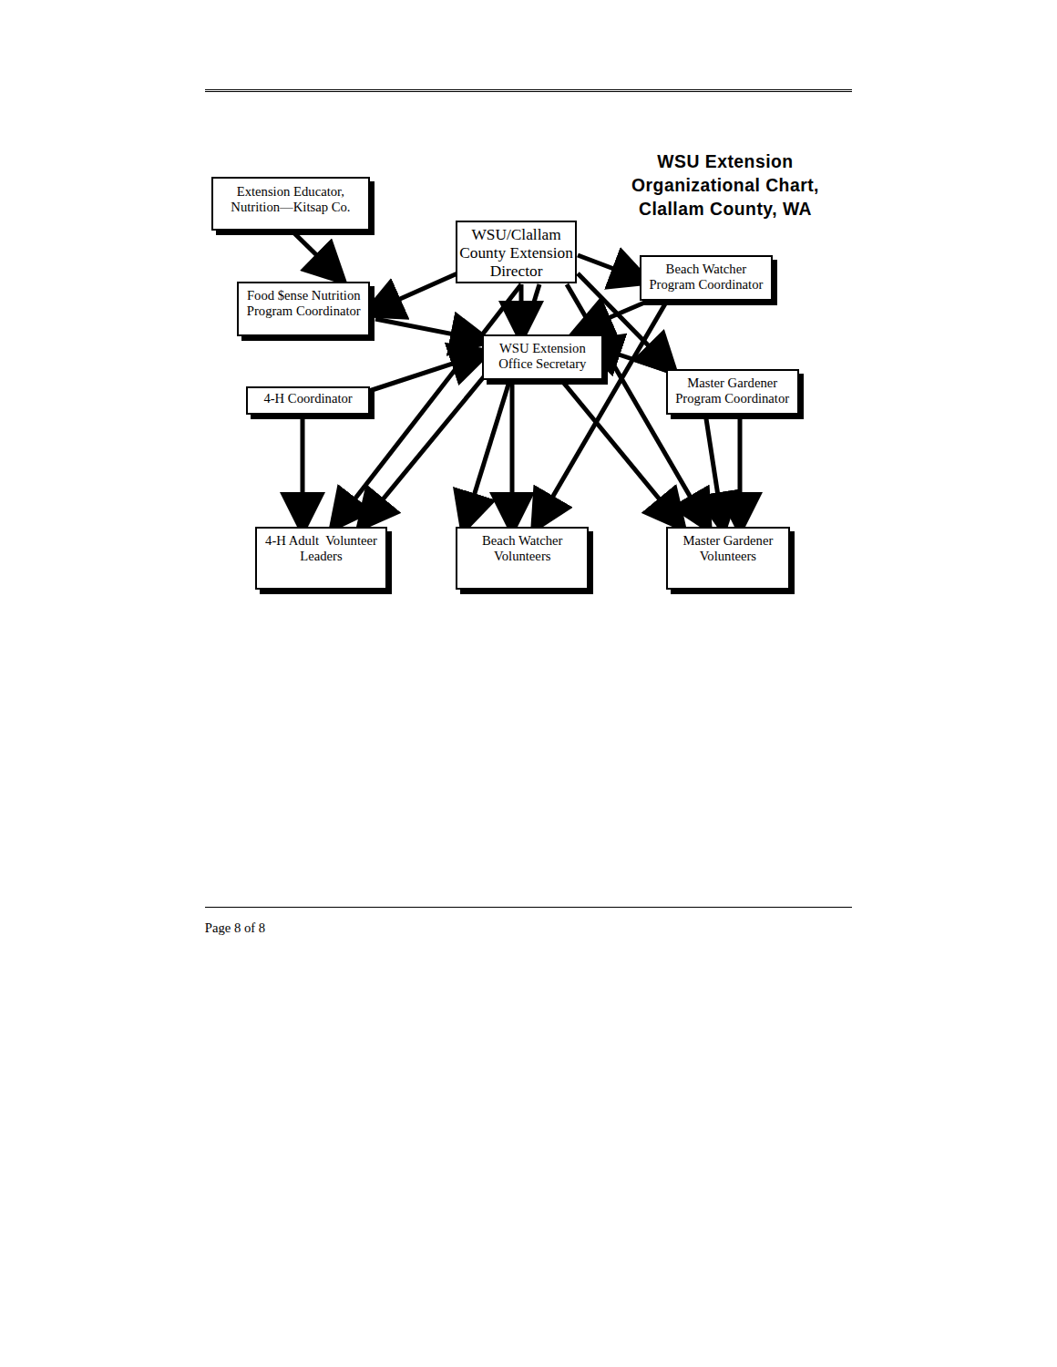WSU Extension
Organizational Chart,
Clallam County, WA
Extension Educator,
Nutrition—Kitsap Co.
WSU/Clallam
County Extension
Director
Beach Watcher
Program Coordinator
Food $ense Nutrition
Program Coordinator
WSU Extension
Office Secretary
Master Gardener
Program Coordinator
4-H Coordinator
4-H Adult Volunteer
Leaders
Beach Watcher
Volunteers
Master Gardener
Volunteers
Page 8 of 8